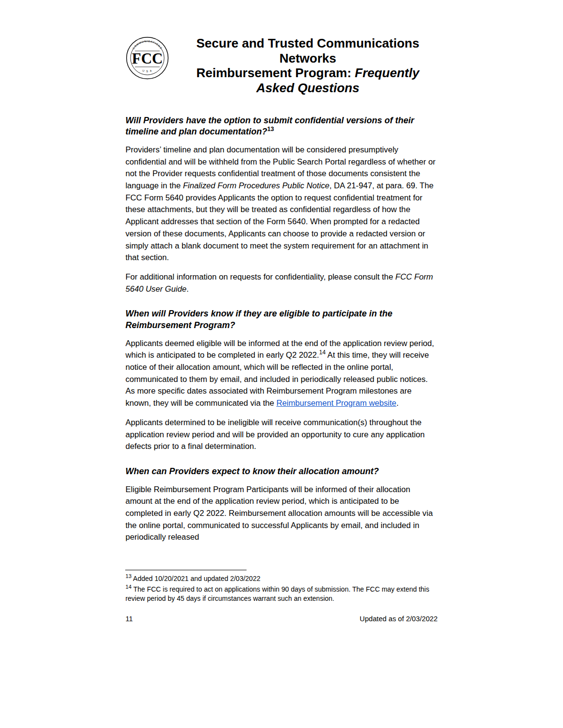COMMUNICATIONS U S A FCC
Secure and Trusted Communications Networks Reimbursement Program: Frequently Asked Questions
Will Providers have the option to submit confidential versions of their timeline and plan documentation?13
Providers’ timeline and plan documentation will be considered presumptively confidential and will be withheld from the Public Search Portal regardless of whether or not the Provider requests confidential treatment of those documents consistent the language in the Finalized Form Procedures Public Notice, DA 21-947, at para. 69. The FCC Form 5640 provides Applicants the option to request confidential treatment for these attachments, but they will be treated as confidential regardless of how the Applicant addresses that section of the Form 5640. When prompted for a redacted version of these documents, Applicants can choose to provide a redacted version or simply attach a blank document to meet the system requirement for an attachment in that section.
For additional information on requests for confidentiality, please consult the FCC Form 5640 User Guide.
When will Providers know if they are eligible to participate in the Reimbursement Program?
Applicants deemed eligible will be informed at the end of the application review period, which is anticipated to be completed in early Q2 2022.14 At this time, they will receive notice of their allocation amount, which will be reflected in the online portal, communicated to them by email, and included in periodically released public notices. As more specific dates associated with Reimbursement Program milestones are known, they will be communicated via the Reimbursement Program website.
Applicants determined to be ineligible will receive communication(s) throughout the application review period and will be provided an opportunity to cure any application defects prior to a final determination.
When can Providers expect to know their allocation amount?
Eligible Reimbursement Program Participants will be informed of their allocation amount at the end of the application review period, which is anticipated to be completed in early Q2 2022. Reimbursement allocation amounts will be accessible via the online portal, communicated to successful Applicants by email, and included in periodically released
13 Added 10/20/2021 and updated 2/03/2022
14 The FCC is required to act on applications within 90 days of submission. The FCC may extend this review period by 45 days if circumstances warrant such an extension.
11 Updated as of 2/03/2022